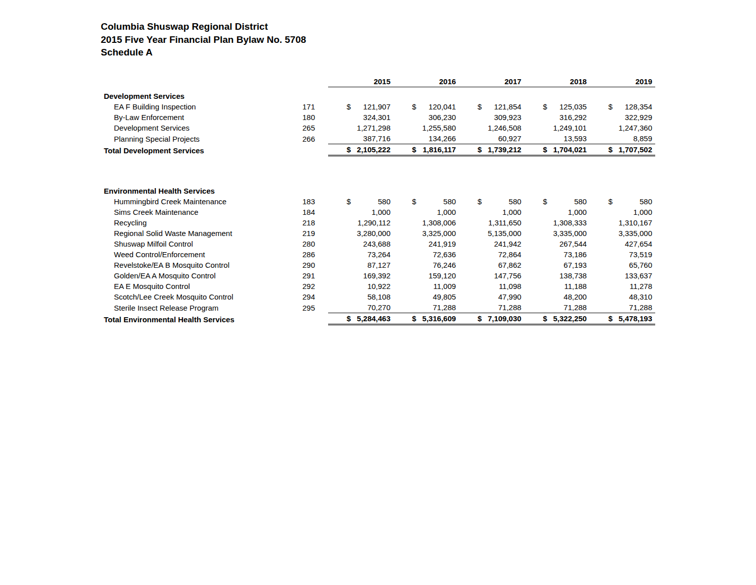Columbia Shuswap Regional District
2015 Five Year Financial Plan Bylaw No. 5708
Schedule A
| | | 2015 | 2016 | 2017 | 2018 | 2019 |
| --- | --- | --- | --- | --- | --- | --- |
| Development Services | | | | | | |
| EA F Building Inspection | 171 | $ 121,907 | $ 120,041 | $ 121,854 | $ 125,035 | $ 128,354 |
| By-Law Enforcement | 180 | 324,301 | 306,230 | 309,923 | 316,292 | 322,929 |
| Development Services | 265 | 1,271,298 | 1,255,580 | 1,246,508 | 1,249,101 | 1,247,360 |
| Planning Special Projects | 266 | 387,716 | 134,266 | 60,927 | 13,593 | 8,859 |
| Total Development Services | | $ 2,105,222 | $ 1,816,117 | $ 1,739,212 | $ 1,704,021 | $ 1,707,502 |
| Environmental Health Services | | | | | | |
| Hummingbird Creek Maintenance | 183 | $ 580 | $ 580 | $ 580 | $ 580 | $ 580 |
| Sims Creek Maintenance | 184 | 1,000 | 1,000 | 1,000 | 1,000 | 1,000 |
| Recycling | 218 | 1,290,112 | 1,308,006 | 1,311,650 | 1,308,333 | 1,310,167 |
| Regional Solid Waste Management | 219 | 3,280,000 | 3,325,000 | 5,135,000 | 3,335,000 | 3,335,000 |
| Shuswap Milfoil Control | 280 | 243,688 | 241,919 | 241,942 | 267,544 | 427,654 |
| Weed Control/Enforcement | 286 | 73,264 | 72,636 | 72,864 | 73,186 | 73,519 |
| Revelstoke/EA B Mosquito Control | 290 | 87,127 | 76,246 | 67,862 | 67,193 | 65,760 |
| Golden/EA A Mosquito Control | 291 | 169,392 | 159,120 | 147,756 | 138,738 | 133,637 |
| EA E Mosquito Control | 292 | 10,922 | 11,009 | 11,098 | 11,188 | 11,278 |
| Scotch/Lee Creek Mosquito Control | 294 | 58,108 | 49,805 | 47,990 | 48,200 | 48,310 |
| Sterile Insect Release Program | 295 | 70,270 | 71,288 | 71,288 | 71,288 | 71,288 |
| Total Environmental Health Services | | $ 5,284,463 | $ 5,316,609 | $ 7,109,030 | $ 5,322,250 | $ 5,478,193 |